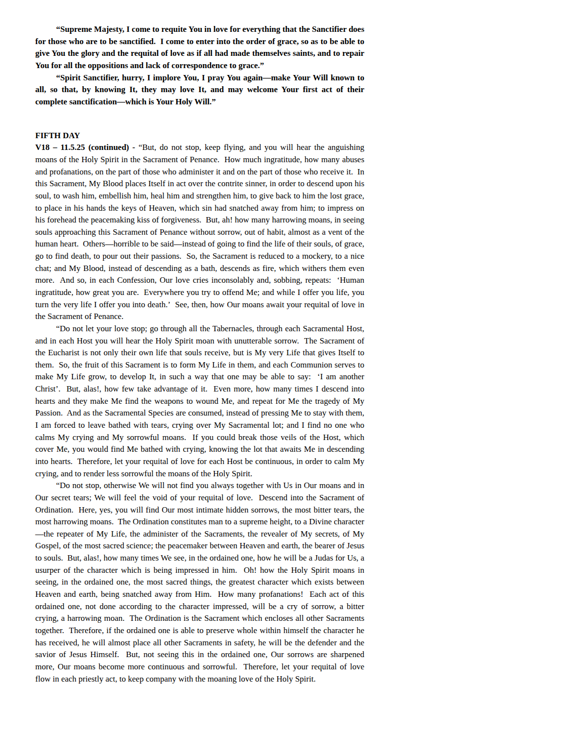“Supreme Majesty, I come to requite You in love for everything that the Sanctifier does for those who are to be sanctified. I come to enter into the order of grace, so as to be able to give You the glory and the requital of love as if all had made themselves saints, and to repair You for all the oppositions and lack of correspondence to grace.”
“Spirit Sanctifier, hurry, I implore You, I pray You again—make Your Will known to all, so that, by knowing It, they may love It, and may welcome Your first act of their complete sanctification—which is Your Holy Will.”
FIFTH DAY
V18 – 11.5.25 (continued) - “But, do not stop, keep flying, and you will hear the anguishing moans of the Holy Spirit in the Sacrament of Penance. How much ingratitude, how many abuses and profanations, on the part of those who administer it and on the part of those who receive it. In this Sacrament, My Blood places Itself in act over the contrite sinner, in order to descend upon his soul, to wash him, embellish him, heal him and strengthen him, to give back to him the lost grace, to place in his hands the keys of Heaven, which sin had snatched away from him; to impress on his forehead the peacemaking kiss of forgiveness. But, ah! how many harrowing moans, in seeing souls approaching this Sacrament of Penance without sorrow, out of habit, almost as a vent of the human heart. Others—horrible to be said—instead of going to find the life of their souls, of grace, go to find death, to pour out their passions. So, the Sacrament is reduced to a mockery, to a nice chat; and My Blood, instead of descending as a bath, descends as fire, which withers them even more. And so, in each Confession, Our love cries inconsolably and, sobbing, repeats: ‘Human ingratitude, how great you are. Everywhere you try to offend Me; and while I offer you life, you turn the very life I offer you into death.’ See, then, how Our moans await your requital of love in the Sacrament of Penance.
“Do not let your love stop; go through all the Tabernacles, through each Sacramental Host, and in each Host you will hear the Holy Spirit moan with unutterable sorrow. The Sacrament of the Eucharist is not only their own life that souls receive, but is My very Life that gives Itself to them. So, the fruit of this Sacrament is to form My Life in them, and each Communion serves to make My Life grow, to develop It, in such a way that one may be able to say: ‘I am another Christ’. But, alas!, how few take advantage of it. Even more, how many times I descend into hearts and they make Me find the weapons to wound Me, and repeat for Me the tragedy of My Passion. And as the Sacramental Species are consumed, instead of pressing Me to stay with them, I am forced to leave bathed with tears, crying over My Sacramental lot; and I find no one who calms My crying and My sorrowful moans. If you could break those veils of the Host, which cover Me, you would find Me bathed with crying, knowing the lot that awaits Me in descending into hearts. Therefore, let your requital of love for each Host be continuous, in order to calm My crying, and to render less sorrowful the moans of the Holy Spirit.
“Do not stop, otherwise We will not find you always together with Us in Our moans and in Our secret tears; We will feel the void of your requital of love. Descend into the Sacrament of Ordination. Here, yes, you will find Our most intimate hidden sorrows, the most bitter tears, the most harrowing moans. The Ordination constitutes man to a supreme height, to a Divine character—the repeater of My Life, the administer of the Sacraments, the revealer of My secrets, of My Gospel, of the most sacred science; the peacemaker between Heaven and earth, the bearer of Jesus to souls. But, alas!, how many times We see, in the ordained one, how he will be a Judas for Us, a usurper of the character which is being impressed in him. Oh! how the Holy Spirit moans in seeing, in the ordained one, the most sacred things, the greatest character which exists between Heaven and earth, being snatched away from Him. How many profanations! Each act of this ordained one, not done according to the character impressed, will be a cry of sorrow, a bitter crying, a harrowing moan. The Ordination is the Sacrament which encloses all other Sacraments together. Therefore, if the ordained one is able to preserve whole within himself the character he has received, he will almost place all other Sacraments in safety, he will be the defender and the savior of Jesus Himself. But, not seeing this in the ordained one, Our sorrows are sharpened more, Our moans become more continuous and sorrowful. Therefore, let your requital of love flow in each priestly act, to keep company with the moaning love of the Holy Spirit.